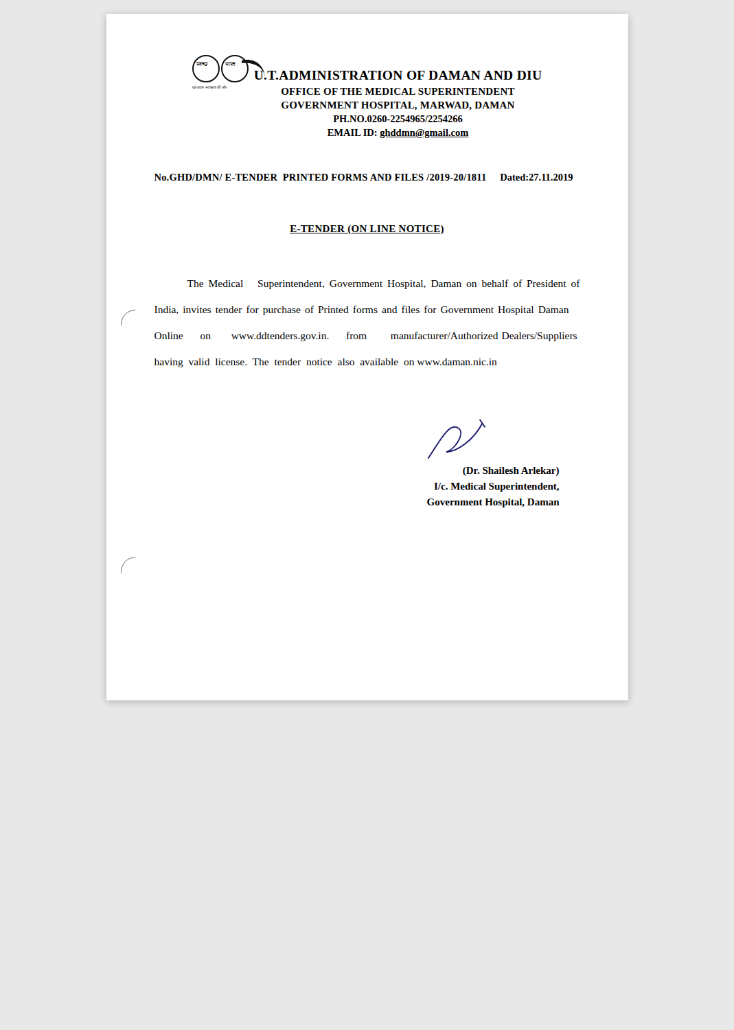स्वच्छ भारत एक कदम स्वच्छता की ओर
U.T.ADMINISTRATION OF DAMAN AND DIU
OFFICE OF THE MEDICAL SUPERINTENDENT
GOVERNMENT HOSPITAL, MARWAD, DAMAN
PH.NO.0260-2254965/2254266
EMAIL ID: ghddmn@gmail.com
No.GHD/DMN/ E-TENDER PRINTED FORMS AND FILES /2019-20/1811 Dated:27.11.2019
E-TENDER (ON LINE NOTICE)
The Medical Superintendent, Government Hospital, Daman on behalf of President of India, invites tender for purchase of Printed forms and files for Government Hospital Daman Online on www.ddtenders.gov.in. from manufacturer/Authorized Dealers/Suppliers having valid license. The tender notice also available on www.daman.nic.in
(Dr. Shailesh Arlekar)
I/c. Medical Superintendent,
Government Hospital, Daman